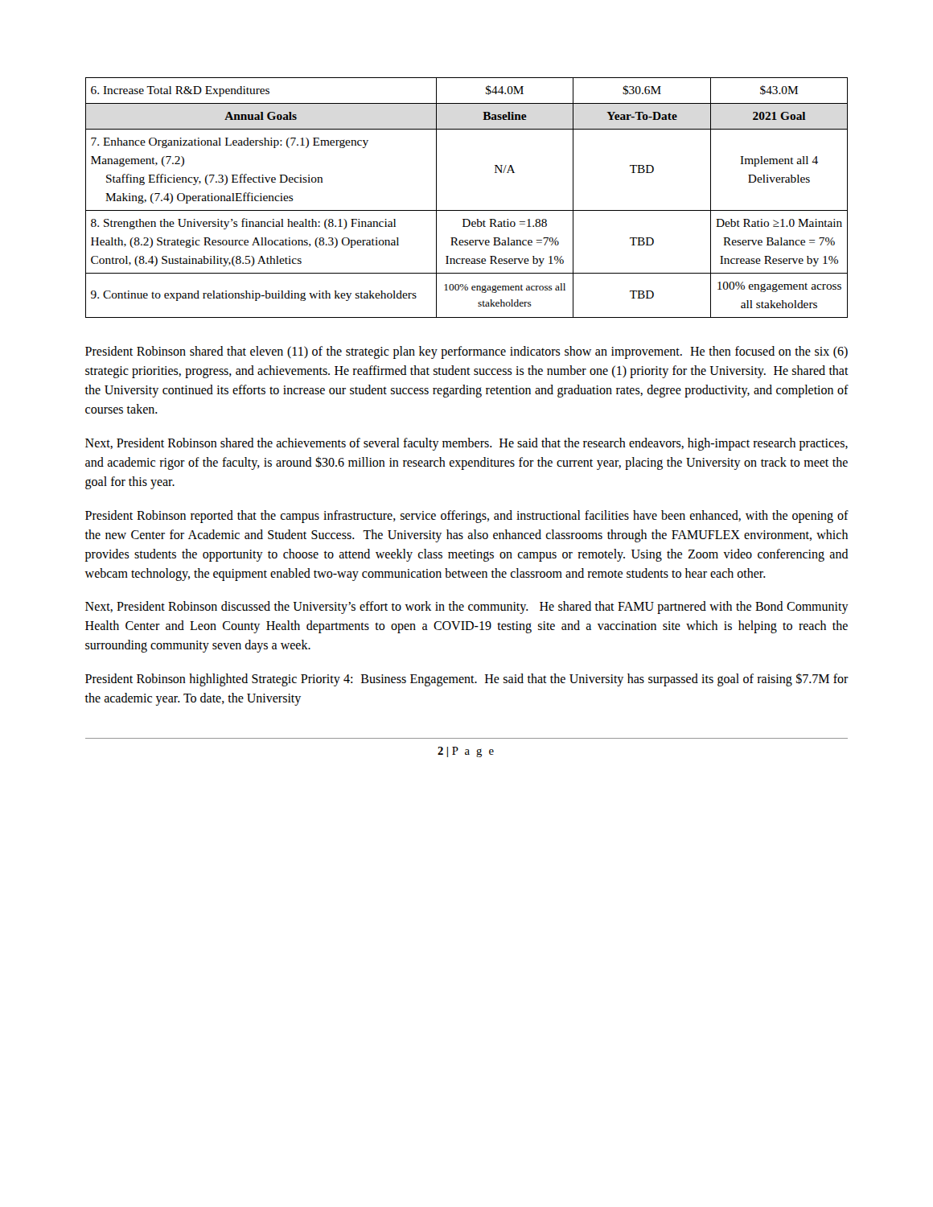| 6. Increase Total R&D Expenditures | $44.0M | $30.6M | $43.0M |
| Annual Goals | Baseline | Year-To-Date | 2021 Goal |
| 7. Enhance Organizational Leadership: (7.1) Emergency Management, (7.2) Staffing Efficiency, (7.3) Effective Decision Making, (7.4) OperationalEfficiencies | N/A | TBD | Implement all 4 Deliverables |
| 8. Strengthen the University’s financial health: (8.1) Financial Health, (8.2) Strategic Resource Allocations, (8.3) Operational Control, (8.4) Sustainability,(8.5) Athletics | Debt Ratio =1.88 Reserve Balance =7% Increase Reserve by 1% | TBD | Debt Ratio ≥1.0 Maintain Reserve Balance = 7% Increase Reserve by 1% |
| 9. Continue to expand relationship-building with key stakeholders | 100% engagement across all stakeholders | TBD | 100% engagement across all stakeholders |
President Robinson shared that eleven (11) of the strategic plan key performance indicators show an improvement. He then focused on the six (6) strategic priorities, progress, and achievements. He reaffirmed that student success is the number one (1) priority for the University. He shared that the University continued its efforts to increase our student success regarding retention and graduation rates, degree productivity, and completion of courses taken.
Next, President Robinson shared the achievements of several faculty members. He said that the research endeavors, high-impact research practices, and academic rigor of the faculty, is around $30.6 million in research expenditures for the current year, placing the University on track to meet the goal for this year.
President Robinson reported that the campus infrastructure, service offerings, and instructional facilities have been enhanced, with the opening of the new Center for Academic and Student Success. The University has also enhanced classrooms through the FAMUFLEX environment, which provides students the opportunity to choose to attend weekly class meetings on campus or remotely. Using the Zoom video conferencing and webcam technology, the equipment enabled two-way communication between the classroom and remote students to hear each other.
Next, President Robinson discussed the University’s effort to work in the community. He shared that FAMU partnered with the Bond Community Health Center and Leon County Health departments to open a COVID-19 testing site and a vaccination site which is helping to reach the surrounding community seven days a week.
President Robinson highlighted Strategic Priority 4: Business Engagement. He said that the University has surpassed its goal of raising $7.7M for the academic year. To date, the University
2 | P a g e